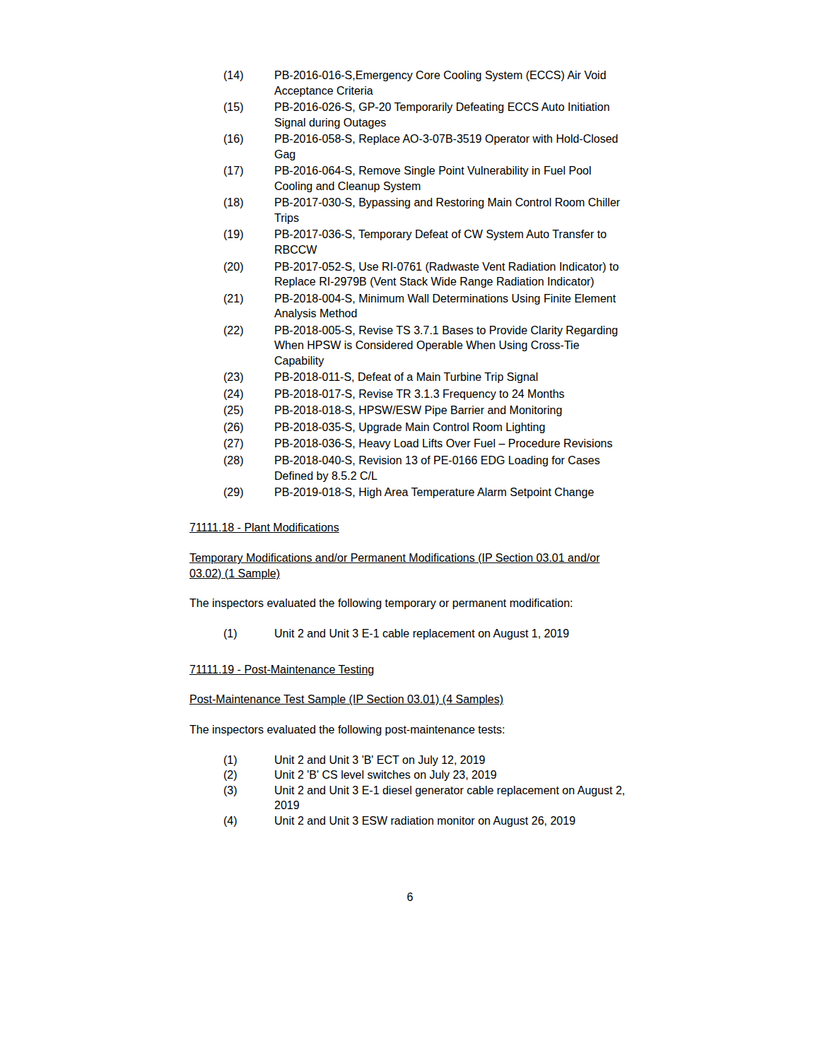(14) PB-2016-016-S,Emergency Core Cooling System (ECCS) Air Void Acceptance Criteria
(15) PB-2016-026-S, GP-20 Temporarily Defeating ECCS Auto Initiation Signal during Outages
(16) PB-2016-058-S, Replace AO-3-07B-3519 Operator with Hold-Closed Gag
(17) PB-2016-064-S, Remove Single Point Vulnerability in Fuel Pool Cooling and Cleanup System
(18) PB-2017-030-S, Bypassing and Restoring Main Control Room Chiller Trips
(19) PB-2017-036-S, Temporary Defeat of CW System Auto Transfer to RBCCW
(20) PB-2017-052-S, Use RI-0761 (Radwaste Vent Radiation Indicator) to Replace RI-2979B (Vent Stack Wide Range Radiation Indicator)
(21) PB-2018-004-S, Minimum Wall Determinations Using Finite Element Analysis Method
(22) PB-2018-005-S, Revise TS 3.7.1 Bases to Provide Clarity Regarding When HPSW is Considered Operable When Using Cross-Tie Capability
(23) PB-2018-011-S, Defeat of a Main Turbine Trip Signal
(24) PB-2018-017-S, Revise TR 3.1.3 Frequency to 24 Months
(25) PB-2018-018-S, HPSW/ESW Pipe Barrier and Monitoring
(26) PB-2018-035-S, Upgrade Main Control Room Lighting
(27) PB-2018-036-S, Heavy Load Lifts Over Fuel – Procedure Revisions
(28) PB-2018-040-S, Revision 13 of PE-0166 EDG Loading for Cases Defined by 8.5.2 C/L
(29) PB-2019-018-S, High Area Temperature Alarm Setpoint Change
71111.18 - Plant Modifications
Temporary Modifications and/or Permanent Modifications (IP Section 03.01 and/or 03.02) (1 Sample)
The inspectors evaluated the following temporary or permanent modification:
(1) Unit 2 and Unit 3 E-1 cable replacement on August 1, 2019
71111.19 - Post-Maintenance Testing
Post-Maintenance Test Sample (IP Section 03.01) (4 Samples)
The inspectors evaluated the following post-maintenance tests:
(1) Unit 2 and Unit 3 'B' ECT on July 12, 2019
(2) Unit 2 'B' CS level switches on July 23, 2019
(3) Unit 2 and Unit 3 E-1 diesel generator cable replacement on August 2, 2019
(4) Unit 2 and Unit 3 ESW radiation monitor on August 26, 2019
6